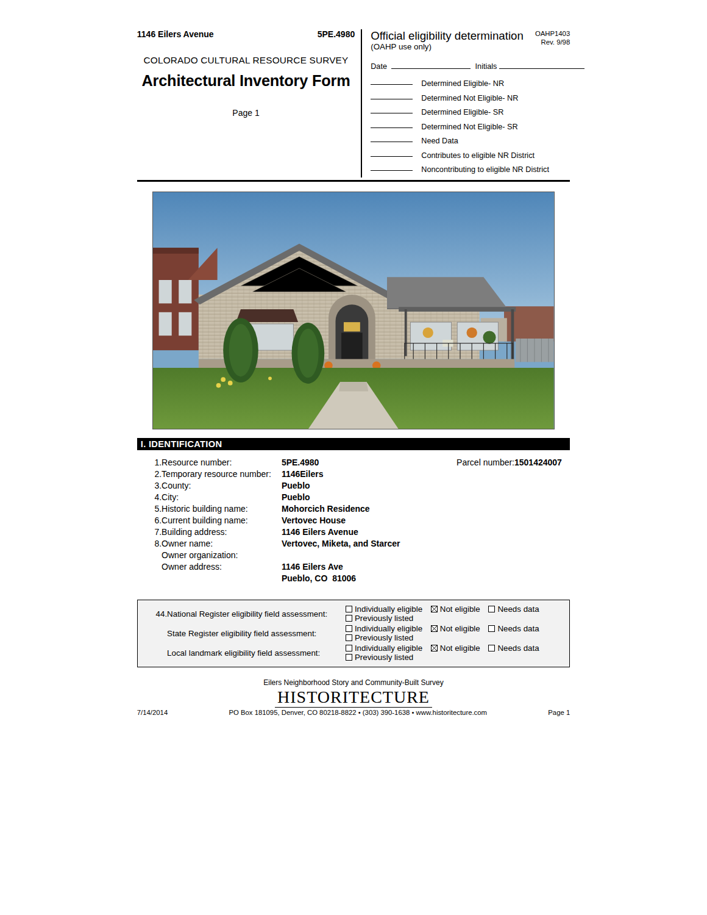1146 Eilers Avenue 5PE.4980
COLORADO CULTURAL RESOURCE SURVEY
Architectural Inventory Form
Page 1
OAHP1403
Rev. 9/98
Official eligibility determination
(OAHP use only)
Date Initials
Determined Eligible- NR
Determined Not Eligible- NR
Determined Eligible- SR
Determined Not Eligible- SR
Need Data
Contributes to eligible NR District
Noncontributing to eligible NR District
I. IDENTIFICATION
| 1. | Resource number: | 5PE.4980 | Parcel number: | 1501424007 |
| 2. | Temporary resource number: | 1146Eilers | | |
| 3. | County: | Pueblo | | |
| 4. | City: | Pueblo | | |
| 5. | Historic building name: | Mohorcich Residence | | |
| 6. | Current building name: | Vertovec House | | |
| 7. | Building address: | 1146 Eilers Avenue | | |
| 8. | Owner name: | Vertovec, Miketa, and Starcer | | |
| | Owner organization: | | | |
| | Owner address: | 1146 Eilers Ave | | |
| | | Pueblo, CO 81006 | | |
| 44. | National Register eligibility field assessment: | Individually eligible Not eligible Needs data Previously listed |
| | State Register eligibility field assessment: | Individually eligible Not eligible Needs data Previously listed |
| | Local landmark eligibility field assessment: | Individually eligible Not eligible Needs data Previously listed |
Eilers Neighborhood Story and Community-Built Survey
HISTORITECTURE
7/14/2014
PO Box 181095, Denver, CO 80218-8822 • (303) 390-1638 • www.historitecture.com
Page 1